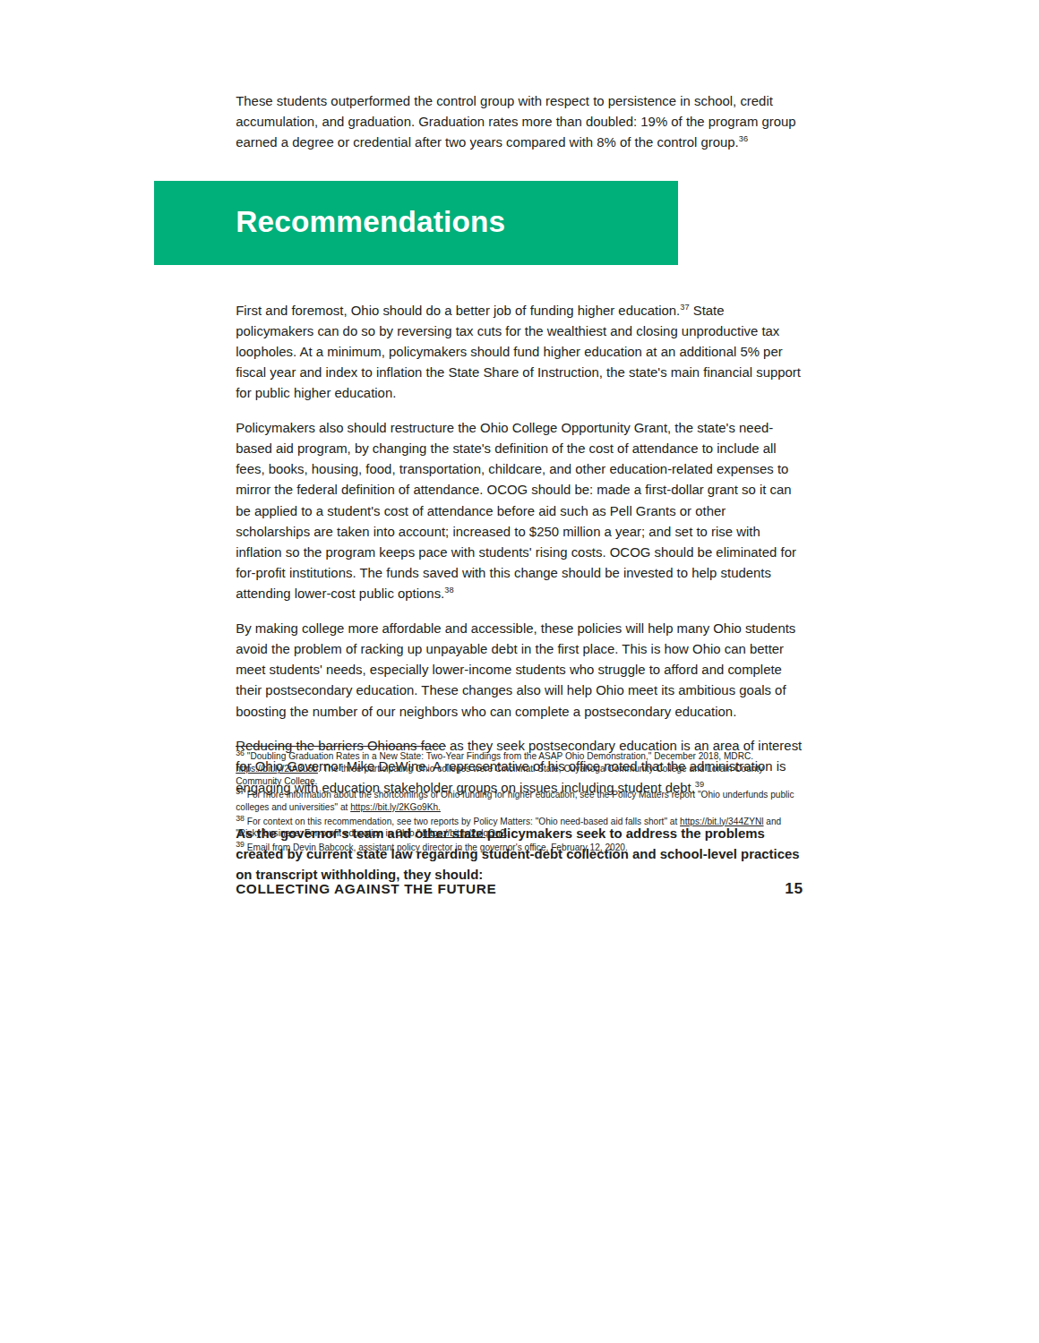These students outperformed the control group with respect to persistence in school, credit accumulation, and graduation. Graduation rates more than doubled: 19% of the program group earned a degree or credential after two years compared with 8% of the control group.36
Recommendations
First and foremost, Ohio should do a better job of funding higher education.37 State policymakers can do so by reversing tax cuts for the wealthiest and closing unproductive tax loopholes. At a minimum, policymakers should fund higher education at an additional 5% per fiscal year and index to inflation the State Share of Instruction, the state's main financial support for public higher education.
Policymakers also should restructure the Ohio College Opportunity Grant, the state's need-based aid program, by changing the state's definition of the cost of attendance to include all fees, books, housing, food, transportation, childcare, and other education-related expenses to mirror the federal definition of attendance. OCOG should be: made a first-dollar grant so it can be applied to a student's cost of attendance before aid such as Pell Grants or other scholarships are taken into account; increased to $250 million a year; and set to rise with inflation so the program keeps pace with students' rising costs. OCOG should be eliminated for for-profit institutions. The funds saved with this change should be invested to help students attending lower-cost public options.38
By making college more affordable and accessible, these policies will help many Ohio students avoid the problem of racking up unpayable debt in the first place. This is how Ohio can better meet students' needs, especially lower-income students who struggle to afford and complete their postsecondary education. These changes also will help Ohio meet its ambitious goals of boosting the number of our neighbors who can complete a postsecondary education.
Reducing the barriers Ohioans face as they seek postsecondary education is an area of interest for Ohio Governor Mike DeWine. A representative of his office noted that the administration is engaging with education stakeholder groups on issues including student debt.39
As the governor's team and other state policymakers seek to address the problems created by current state law regarding student-debt collection and school-level practices on transcript withholding, they should:
36 "Doubling Graduation Rates in a New State: Two-Year Findings from the ASAP Ohio Demonstration," December 2018, MDRC. https://bit.ly/2tA3u5b. The three participating Ohio colleges were Cincinnati State, Cuyahoga Community College and Lorain County Community College.
37 For more information about the shortcomings of Ohio funding for higher education, see the Policy Matters report "Ohio underfunds public colleges and universities" at https://bit.ly/2KGo9Kh.
38 For context on this recommendation, see two reports by Policy Matters: "Ohio need-based aid falls short" at https://bit.ly/344ZYNl and "Risky business: For-profit education in Ohio," https://bit.ly/2ulqOn2.
39 Email from Devin Babcock, assistant policy director in the governor's office, February 12, 2020.
COLLECTING AGAINST THE FUTURE 15